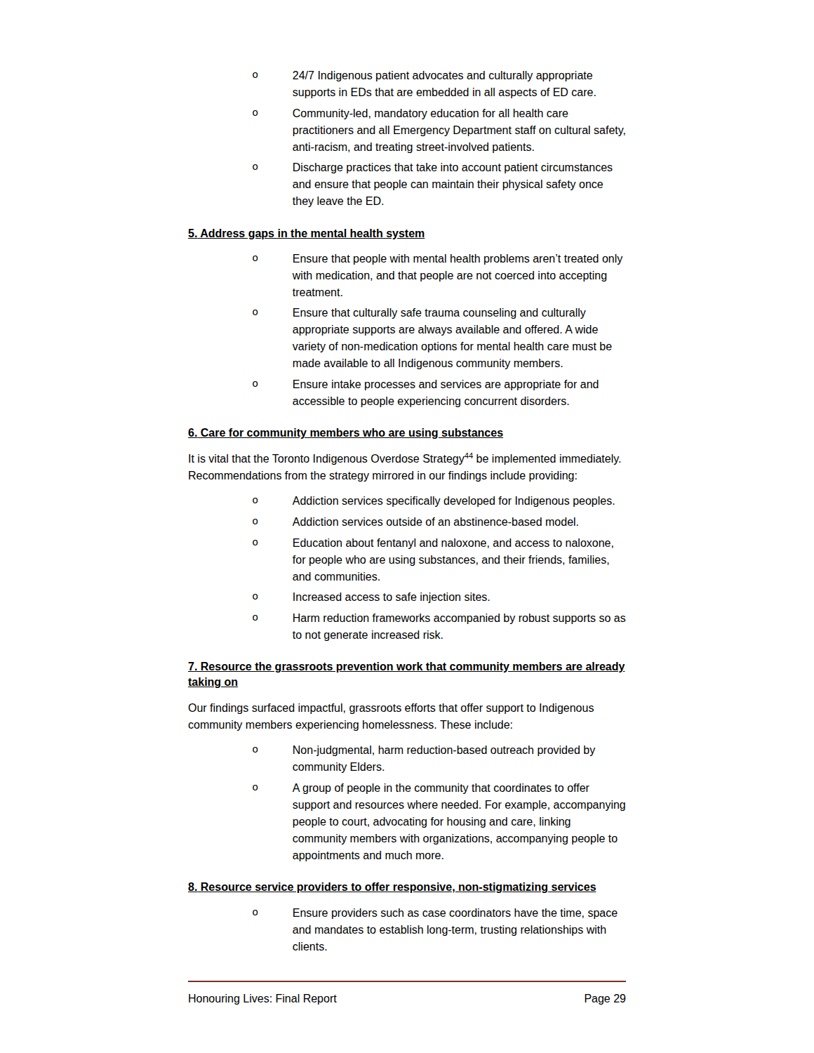24/7 Indigenous patient advocates and culturally appropriate supports in EDs that are embedded in all aspects of ED care.
Community-led, mandatory education for all health care practitioners and all Emergency Department staff on cultural safety, anti-racism, and treating street-involved patients.
Discharge practices that take into account patient circumstances and ensure that people can maintain their physical safety once they leave the ED.
5. Address gaps in the mental health system
Ensure that people with mental health problems aren’t treated only with medication, and that people are not coerced into accepting treatment.
Ensure that culturally safe trauma counseling and culturally appropriate supports are always available and offered. A wide variety of non-medication options for mental health care must be made available to all Indigenous community members.
Ensure intake processes and services are appropriate for and accessible to people experiencing concurrent disorders.
6. Care for community members who are using substances
It is vital that the Toronto Indigenous Overdose Strategy44 be implemented immediately. Recommendations from the strategy mirrored in our findings include providing:
Addiction services specifically developed for Indigenous peoples.
Addiction services outside of an abstinence-based model.
Education about fentanyl and naloxone, and access to naloxone, for people who are using substances, and their friends, families, and communities.
Increased access to safe injection sites.
Harm reduction frameworks accompanied by robust supports so as to not generate increased risk.
7. Resource the grassroots prevention work that community members are already taking on
Our findings surfaced impactful, grassroots efforts that offer support to Indigenous community members experiencing homelessness. These include:
Non-judgmental, harm reduction-based outreach provided by community Elders.
A group of people in the community that coordinates to offer support and resources where needed. For example, accompanying people to court, advocating for housing and care, linking community members with organizations, accompanying people to appointments and much more.
8. Resource service providers to offer responsive, non-stigmatizing services
Ensure providers such as case coordinators have the time, space and mandates to establish long-term, trusting relationships with clients.
Honouring Lives: Final Report
Page 29